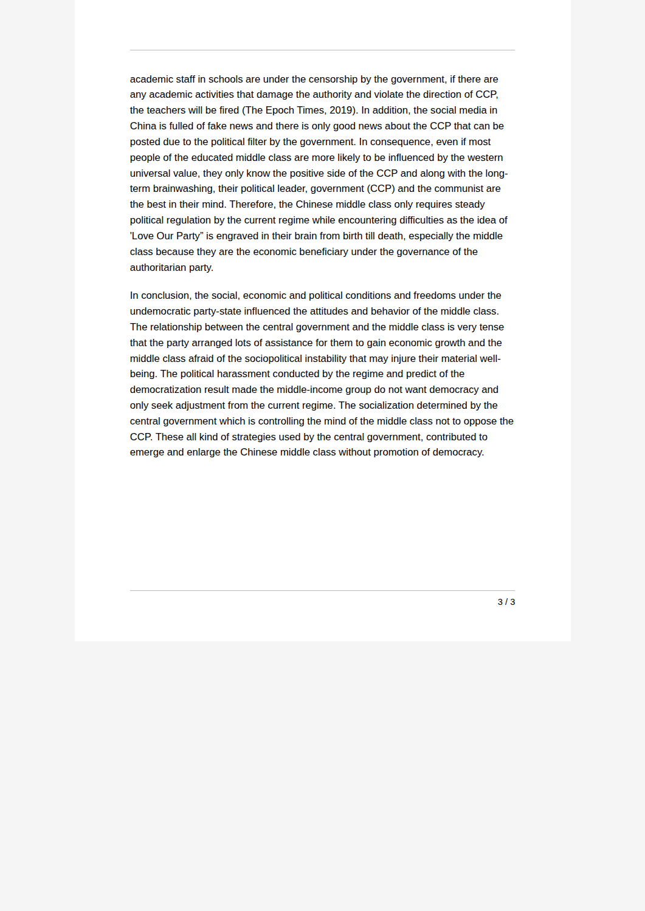academic staff in schools are under the censorship by the government, if there are any academic activities that damage the authority and violate the direction of CCP, the teachers will be fired (The Epoch Times, 2019). In addition, the social media in China is fulled of fake news and there is only good news about the CCP that can be posted due to the political filter by the government. In consequence, even if most people of the educated middle class are more likely to be influenced by the western universal value, they only know the positive side of the CCP and along with the long-term brainwashing, their political leader, government (CCP) and the communist are the best in their mind. Therefore, the Chinese middle class only requires steady political regulation by the current regime while encountering difficulties as the idea of 'Love Our Party” is engraved in their brain from birth till death, especially the middle class because they are the economic beneficiary under the governance of the authoritarian party.
In conclusion, the social, economic and political conditions and freedoms under the undemocratic party-state influenced the attitudes and behavior of the middle class. The relationship between the central government and the middle class is very tense that the party arranged lots of assistance for them to gain economic growth and the middle class afraid of the sociopolitical instability that may injure their material well-being. The political harassment conducted by the regime and predict of the democratization result made the middle-income group do not want democracy and only seek adjustment from the current regime. The socialization determined by the central government which is controlling the mind of the middle class not to oppose the CCP. These all kind of strategies used by the central government, contributed to emerge and enlarge the Chinese middle class without promotion of democracy.
3 / 3